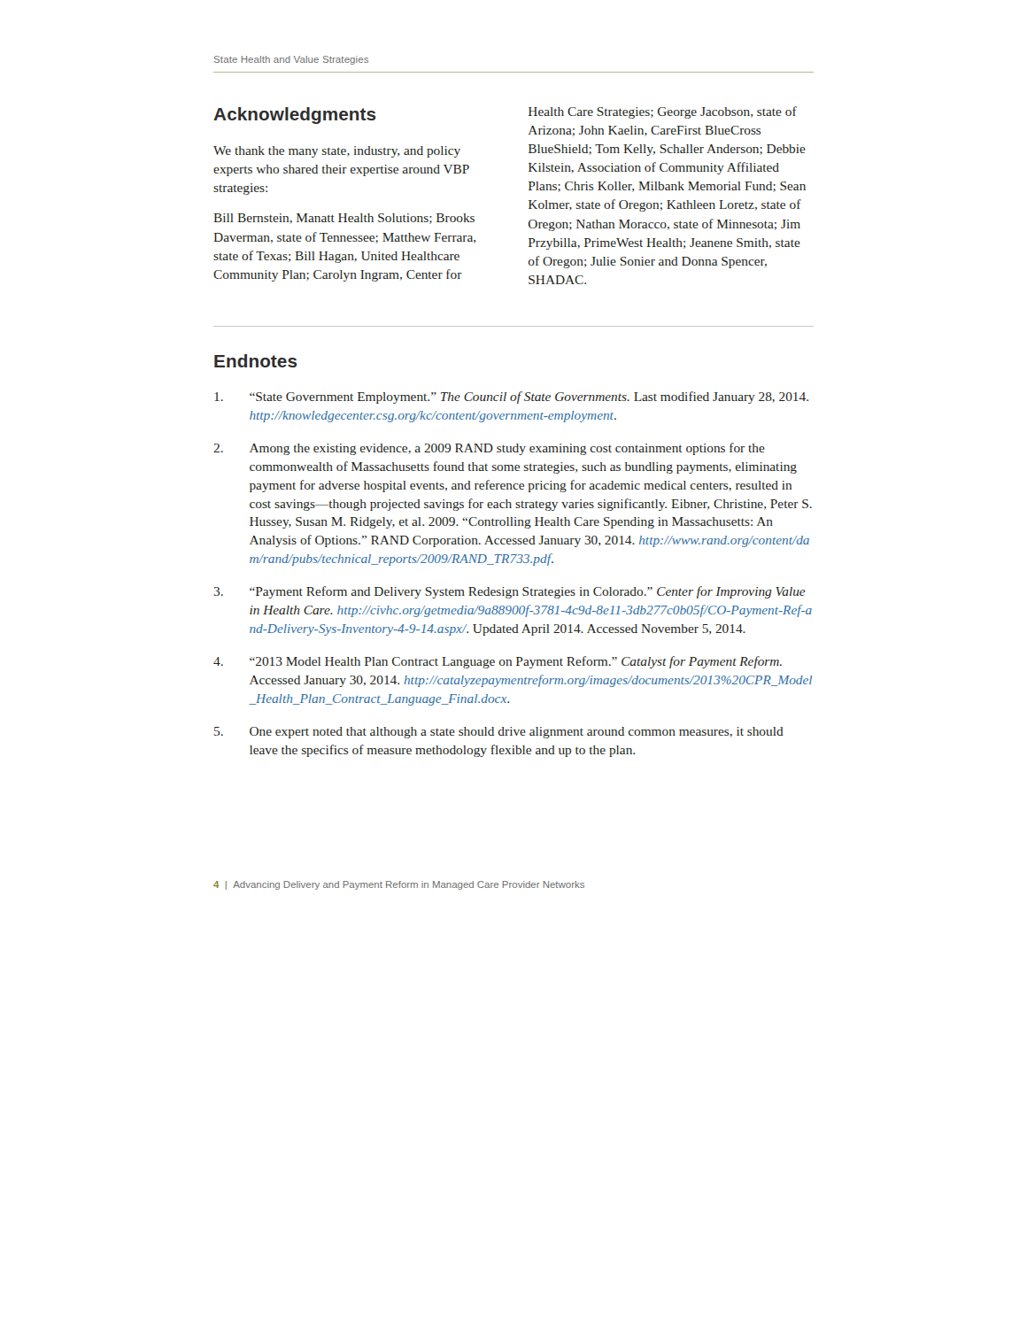State Health and Value Strategies
Acknowledgments
We thank the many state, industry, and policy experts who shared their expertise around VBP strategies:
Bill Bernstein, Manatt Health Solutions; Brooks Daverman, state of Tennessee; Matthew Ferrara, state of Texas; Bill Hagan, United Healthcare Community Plan; Carolyn Ingram, Center for Health Care Strategies; George Jacobson, state of Arizona; John Kaelin, CareFirst BlueCross BlueShield; Tom Kelly, Schaller Anderson; Debbie Kilstein, Association of Community Affiliated Plans; Chris Koller, Milbank Memorial Fund; Sean Kolmer, state of Oregon; Kathleen Loretz, state of Oregon; Nathan Moracco, state of Minnesota; Jim Przybilla, PrimeWest Health; Jeanene Smith, state of Oregon; Julie Sonier and Donna Spencer, SHADAC.
Endnotes
“State Government Employment.” The Council of State Governments. Last modified January 28, 2014. http://knowledgecenter.csg.org/kc/content/government-employment.
Among the existing evidence, a 2009 RAND study examining cost containment options for the commonwealth of Massachusetts found that some strategies, such as bundling payments, eliminating payment for adverse hospital events, and reference pricing for academic medical centers, resulted in cost savings—though projected savings for each strategy varies significantly. Eibner, Christine, Peter S. Hussey, Susan M. Ridgely, et al. 2009. “Controlling Health Care Spending in Massachusetts: An Analysis of Options.” RAND Corporation. Accessed January 30, 2014. http://www.rand.org/content/dam/rand/pubs/technical_reports/2009/RAND_TR733.pdf.
“Payment Reform and Delivery System Redesign Strategies in Colorado.” Center for Improving Value in Health Care. http://civhc.org/getmedia/9a88900f-3781-4c9d-8e11-3db277c0b05f/CO-Payment-Ref-and-Delivery-Sys-Inventory-4-9-14.aspx/. Updated April 2014. Accessed November 5, 2014.
“2013 Model Health Plan Contract Language on Payment Reform.” Catalyst for Payment Reform. Accessed January 30, 2014. http://catalyzepaymentreform.org/images/documents/2013%20CPR_Model_Health_Plan_Contract_Language_Final.docx.
One expert noted that although a state should drive alignment around common measures, it should leave the specifics of measure methodology flexible and up to the plan.
4 | Advancing Delivery and Payment Reform in Managed Care Provider Networks